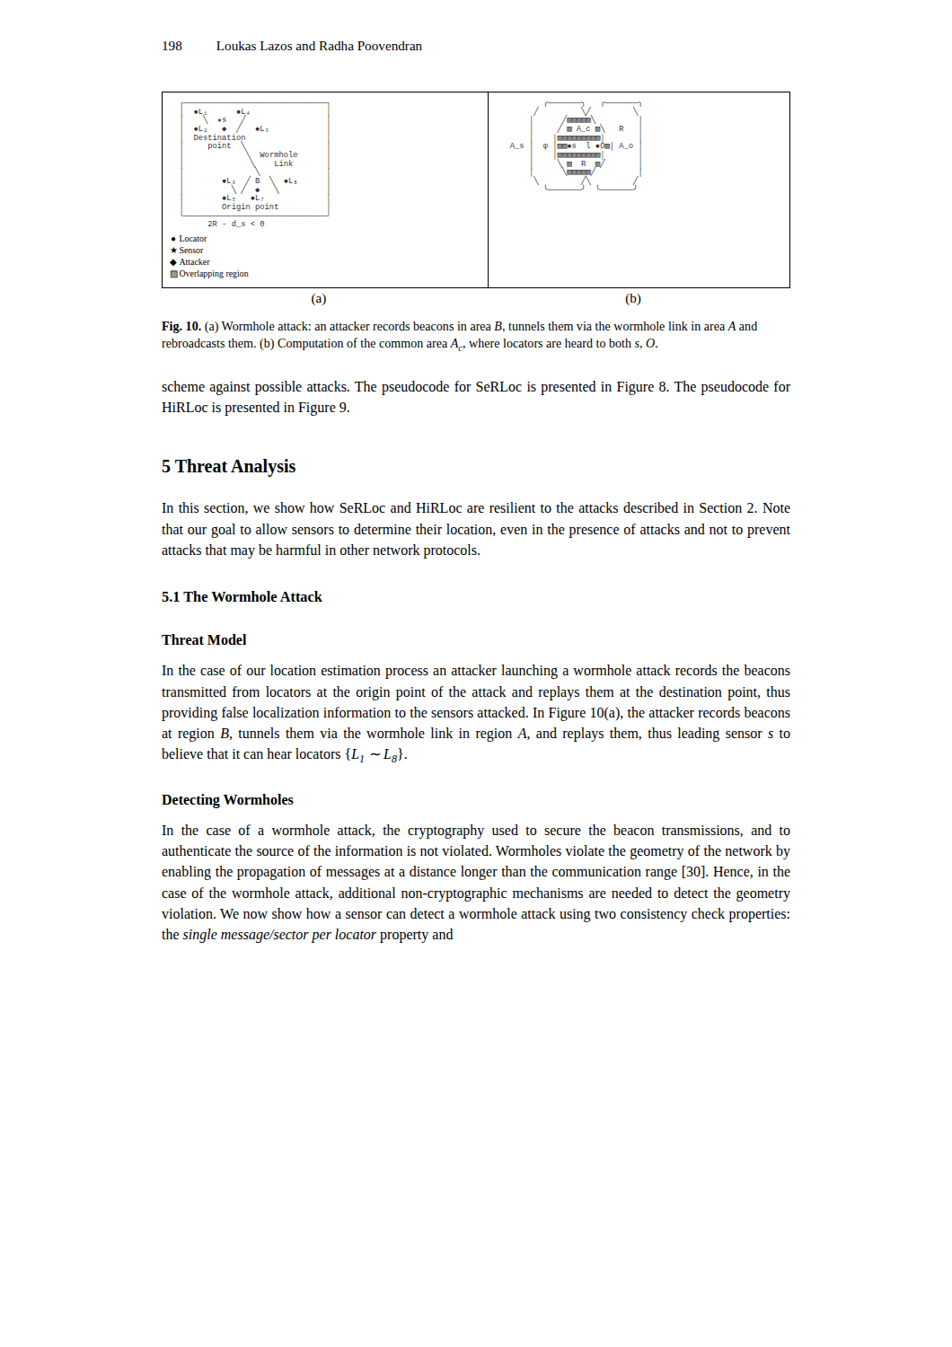198 Loukas Lazos and Radha Poovendran
┌──────────────────────────────┐ │ ●L₁ ●L₄ │ │ ╲ ★s ╱ │ │ ●L₂ ◆ ╱ ●L₃ │ │ Destination │ │ point ╲ │ │ ╲ Wormhole │ │ ╲ Link │ │ ╲ │ │ ●L₆ ╱ B ╲ ●L₈ │ │ ╲ ╱ ◆ ╲ │ │ ●L₅ ●L₇ │ │ Origin point │ └──────────────────────────────┘ 2R - d_s < 0
●Locator
★Sensor
◆Attacker
▨Overlapping region
╭───────╮ ╭───────╮ ╱ ╲╱ ╲ │ ╱▨▨▨▨▨╲ │ │ ╱ ▨ A_c ▨╲ R │ │ │▨▨▨▨▨▨▨▨▨│ │ A_s │ φ │▨▨●s l ●O▨│ A_o │ │ │▨▨▨▨▨▨▨▨▨│ │ │ ╲ ▨ R ▨╱ │ │ ╲▨▨▨▨▨╱ │ ╲ ╱╲ ╱ ╰───────╯ ╰───────╯
(a) (b)
Fig. 10. (a) Wormhole attack: an attacker records beacons in area B, tunnels them via the wormhole link in area A and rebroadcasts them. (b) Computation of the common area Ac, where locators are heard to both s, O.
scheme against possible attacks. The pseudocode for SeRLoc is presented in Figure 8. The pseudocode for HiRLoc is presented in Figure 9.
5 Threat Analysis
In this section, we show how SeRLoc and HiRLoc are resilient to the attacks described in Section 2. Note that our goal to allow sensors to determine their location, even in the presence of attacks and not to prevent attacks that may be harmful in other network protocols.
5.1 The Wormhole Attack
Threat Model
In the case of our location estimation process an attacker launching a wormhole attack records the beacons transmitted from locators at the origin point of the attack and replays them at the destination point, thus providing false localization information to the sensors attacked. In Figure 10(a), the attacker records beacons at region B, tunnels them via the wormhole link in region A, and replays them, thus leading sensor s to believe that it can hear locators {L1 ∼ L8}.
Detecting Wormholes
In the case of a wormhole attack, the cryptography used to secure the beacon transmissions, and to authenticate the source of the information is not violated. Wormholes violate the geometry of the network by enabling the propagation of messages at a distance longer than the communication range [30]. Hence, in the case of the wormhole attack, additional non-cryptographic mechanisms are needed to detect the geometry violation. We now show how a sensor can detect a wormhole attack using two consistency check properties: the single message/sector per locator property and